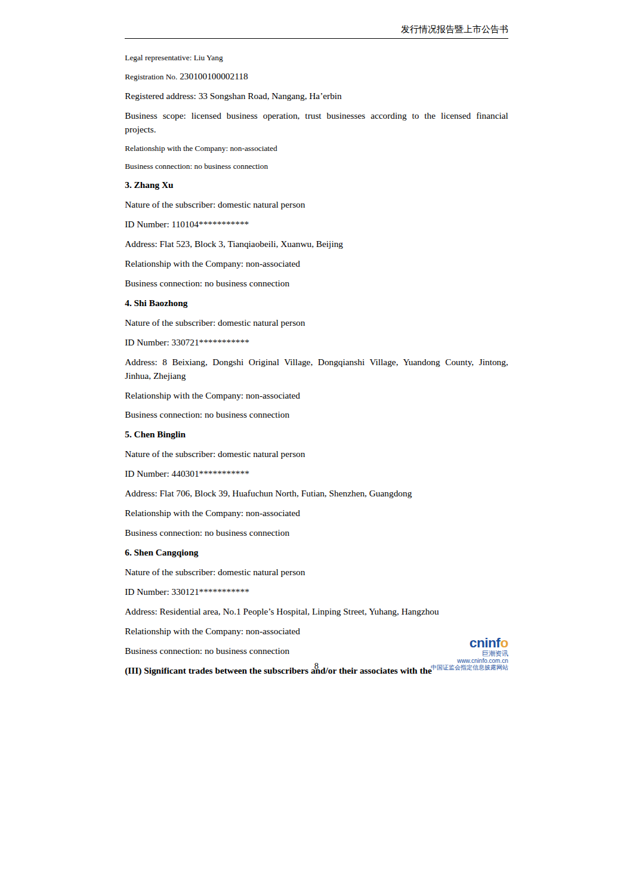发行情况报告暨上市公告书
Legal representative: Liu Yang
Registration No. 230100100002118
Registered address: 33 Songshan Road, Nangang, Ha’erbin
Business scope: licensed business operation, trust businesses according to the licensed financial projects.
Relationship with the Company: non-associated
Business connection: no business connection
3. Zhang Xu
Nature of the subscriber: domestic natural person
ID Number: 110104***********
Address: Flat 523, Block 3, Tianqiaobeili, Xuanwu, Beijing
Relationship with the Company: non-associated
Business connection: no business connection
4. Shi Baozhong
Nature of the subscriber: domestic natural person
ID Number: 330721***********
Address: 8 Beixiang, Dongshi Original Village, Dongqianshi Village, Yuandong County, Jintong, Jinhua, Zhejiang
Relationship with the Company: non-associated
Business connection: no business connection
5. Chen Binglin
Nature of the subscriber: domestic natural person
ID Number: 440301***********
Address: Flat 706, Block 39, Huafuchun North, Futian, Shenzhen, Guangdong
Relationship with the Company: non-associated
Business connection: no business connection
6. Shen Cangqiong
Nature of the subscriber: domestic natural person
ID Number: 330121***********
Address: Residential area, No.1 People’s Hospital, Linping Street, Yuhang, Hangzhou
Relationship with the Company: non-associated
Business connection: no business connection
(III) Significant trades between the subscribers and/or their associates with the
8
cninfo
巨潮资讯
www.cninfo.com.cn
中国证监会指定信息披露网站